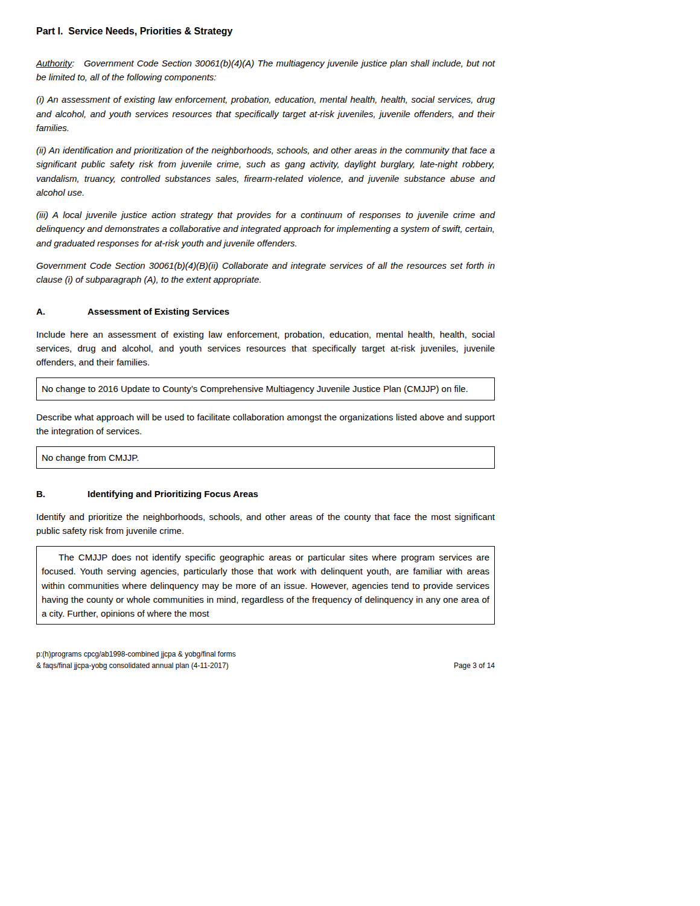Part I. Service Needs, Priorities & Strategy
Authority: Government Code Section 30061(b)(4)(A) The multiagency juvenile justice plan shall include, but not be limited to, all of the following components:
(i) An assessment of existing law enforcement, probation, education, mental health, health, social services, drug and alcohol, and youth services resources that specifically target at-risk juveniles, juvenile offenders, and their families.
(ii) An identification and prioritization of the neighborhoods, schools, and other areas in the community that face a significant public safety risk from juvenile crime, such as gang activity, daylight burglary, late-night robbery, vandalism, truancy, controlled substances sales, firearm-related violence, and juvenile substance abuse and alcohol use.
(iii) A local juvenile justice action strategy that provides for a continuum of responses to juvenile crime and delinquency and demonstrates a collaborative and integrated approach for implementing a system of swift, certain, and graduated responses for at-risk youth and juvenile offenders.
Government Code Section 30061(b)(4)(B)(ii) Collaborate and integrate services of all the resources set forth in clause (i) of subparagraph (A), to the extent appropriate.
A. Assessment of Existing Services
Include here an assessment of existing law enforcement, probation, education, mental health, health, social services, drug and alcohol, and youth services resources that specifically target at-risk juveniles, juvenile offenders, and their families.
No change to 2016 Update to County’s Comprehensive Multiagency Juvenile Justice Plan (CMJJP) on file.
Describe what approach will be used to facilitate collaboration amongst the organizations listed above and support the integration of services.
No change from CMJJP.
B. Identifying and Prioritizing Focus Areas
Identify and prioritize the neighborhoods, schools, and other areas of the county that face the most significant public safety risk from juvenile crime.
The CMJJP does not identify specific geographic areas or particular sites where program services are focused. Youth serving agencies, particularly those that work with delinquent youth, are familiar with areas within communities where delinquency may be more of an issue. However, agencies tend to provide services having the county or whole communities in mind, regardless of the frequency of delinquency in any one area of a city. Further, opinions of where the most
p:(h)programs cpcg/ab1998-combined jjcpa & yobg/final forms & faqs/final jjcpa-yobg consolidated annual plan (4-11-2017) Page 3 of 14